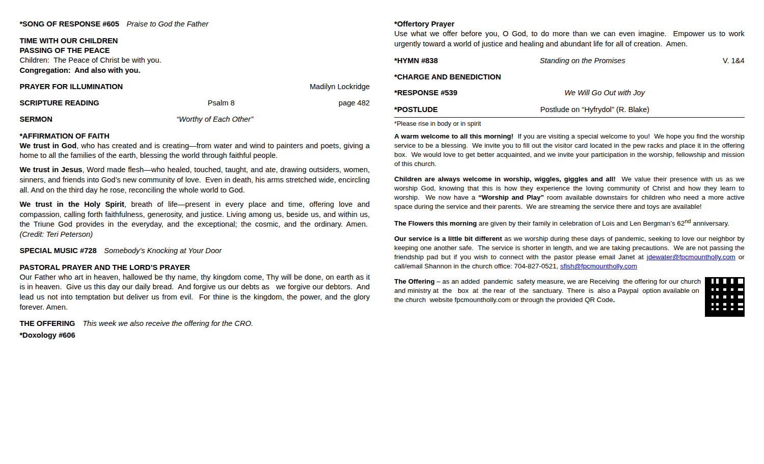*SONG OF RESPONSE #605 Praise to God the Father
TIME WITH OUR CHILDREN
PASSING OF THE PEACE
Children: The Peace of Christ be with you.
Congregation: And also with you.
PRAYER FOR ILLUMINATION Madilyn Lockridge
SCRIPTURE READING Psalm 8 page 482
SERMON “Worthy of Each Other”
*AFFIRMATION OF FAITH
We trust in God, who has created and is creating—from water and wind to painters and poets, giving a home to all the families of the earth, blessing the world through faithful people.
We trust in Jesus, Word made flesh—who healed, touched, taught, and ate, drawing outsiders, women, sinners, and friends into God’s new community of love. Even in death, his arms stretched wide, encircling all. And on the third day he rose, reconciling the whole world to God.
We trust in the Holy Spirit, breath of life—present in every place and time, offering love and compassion, calling forth faithfulness, generosity, and justice. Living among us, beside us, and within us, the Triune God provides in the everyday, and the exceptional; the cosmic, and the ordinary. Amen. (Credit: Teri Peterson)
SPECIAL MUSIC #728 Somebody’s Knocking at Your Door
PASTORAL PRAYER AND THE LORD’S PRAYER
Our Father who art in heaven, hallowed be thy name, thy kingdom come, Thy will be done, on earth as it is in heaven. Give us this day our daily bread. And forgive us our debts as we forgive our debtors. And lead us not into temptation but deliver us from evil. For thine is the kingdom, the power, and the glory forever. Amen.
THE OFFERING This week we also receive the offering for the CRO.
*Doxology #606
*Offertory Prayer
Use what we offer before you, O God, to do more than we can even imagine. Empower us to work urgently toward a world of justice and healing and abundant life for all of creation. Amen.
*HYMN #838 Standing on the Promises V. 1&4
*CHARGE AND BENEDICTION
*RESPONSE #539 We Will Go Out with Joy
*POSTLUDE Postlude on “Hyfrydol” (R. Blake)
*Please rise in body or in spirit
A warm welcome to all this morning! If you are visiting a special welcome to you! We hope you find the worship service to be a blessing. We invite you to fill out the visitor card located in the pew racks and place it in the offering box. We would love to get better acquainted, and we invite your participation in the worship, fellowship and mission of this church.
Children are always welcome in worship, wiggles, giggles and all! We value their presence with us as we worship God, knowing that this is how they experience the loving community of Christ and how they learn to worship. We now have a “Worship and Play” room available downstairs for children who need a more active space during the service and their parents. We are streaming the service there and toys are available!
The Flowers this morning are given by their family in celebration of Lois and Len Bergman’s 62nd anniversary.
Our service is a little bit different as we worship during these days of pandemic, seeking to love our neighbor by keeping one another safe. The service is shorter in length, and we are taking precautions. We are not passing the friendship pad but if you wish to connect with the pastor please email Janet at jdewater@fpcmountholly.com or call/email Shannon in the church office: 704-827-0521, sfish@fpcmountholly.com
The Offering – as an added pandemic safety measure, we are Receiving the offering for our church and ministry at the box at the rear of the sanctuary. There is also a Paypal option available on the church website fpcmountholly.com or through the provided QR Code.